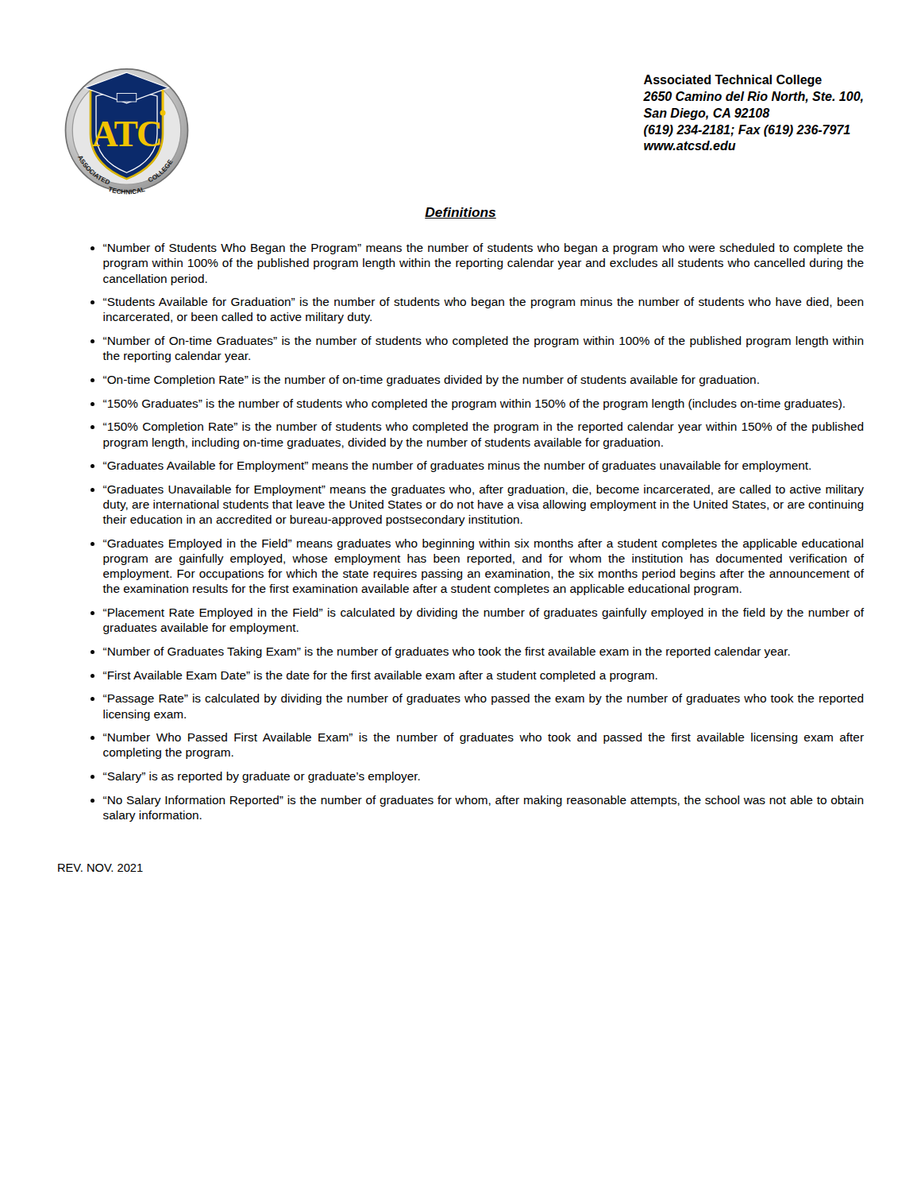ATC ASSOCIATED TECHNICAL COLLEGE
Associated Technical College
2650 Camino del Rio North, Ste. 100,
San Diego, CA 92108
(619) 234-2181; Fax (619) 236-7971
www.atcsd.edu
Definitions
“Number of Students Who Began the Program” means the number of students who began a program who were scheduled to complete the program within 100% of the published program length within the reporting calendar year and excludes all students who cancelled during the cancellation period.
“Students Available for Graduation” is the number of students who began the program minus the number of students who have died, been incarcerated, or been called to active military duty.
“Number of On-time Graduates” is the number of students who completed the program within 100% of the published program length within the reporting calendar year.
“On-time Completion Rate” is the number of on-time graduates divided by the number of students available for graduation.
“150% Graduates” is the number of students who completed the program within 150% of the program length (includes on-time graduates).
“150% Completion Rate” is the number of students who completed the program in the reported calendar year within 150% of the published program length, including on-time graduates, divided by the number of students available for graduation.
“Graduates Available for Employment” means the number of graduates minus the number of graduates unavailable for employment.
“Graduates Unavailable for Employment” means the graduates who, after graduation, die, become incarcerated, are called to active military duty, are international students that leave the United States or do not have a visa allowing employment in the United States, or are continuing their education in an accredited or bureau-approved postsecondary institution.
“Graduates Employed in the Field” means graduates who beginning within six months after a student completes the applicable educational program are gainfully employed, whose employment has been reported, and for whom the institution has documented verification of employment. For occupations for which the state requires passing an examination, the six months period begins after the announcement of the examination results for the first examination available after a student completes an applicable educational program.
“Placement Rate Employed in the Field” is calculated by dividing the number of graduates gainfully employed in the field by the number of graduates available for employment.
“Number of Graduates Taking Exam” is the number of graduates who took the first available exam in the reported calendar year.
“First Available Exam Date” is the date for the first available exam after a student completed a program.
“Passage Rate” is calculated by dividing the number of graduates who passed the exam by the number of graduates who took the reported licensing exam.
“Number Who Passed First Available Exam” is the number of graduates who took and passed the first available licensing exam after completing the program.
“Salary” is as reported by graduate or graduate’s employer.
“No Salary Information Reported” is the number of graduates for whom, after making reasonable attempts, the school was not able to obtain salary information.
REV. NOV. 2021